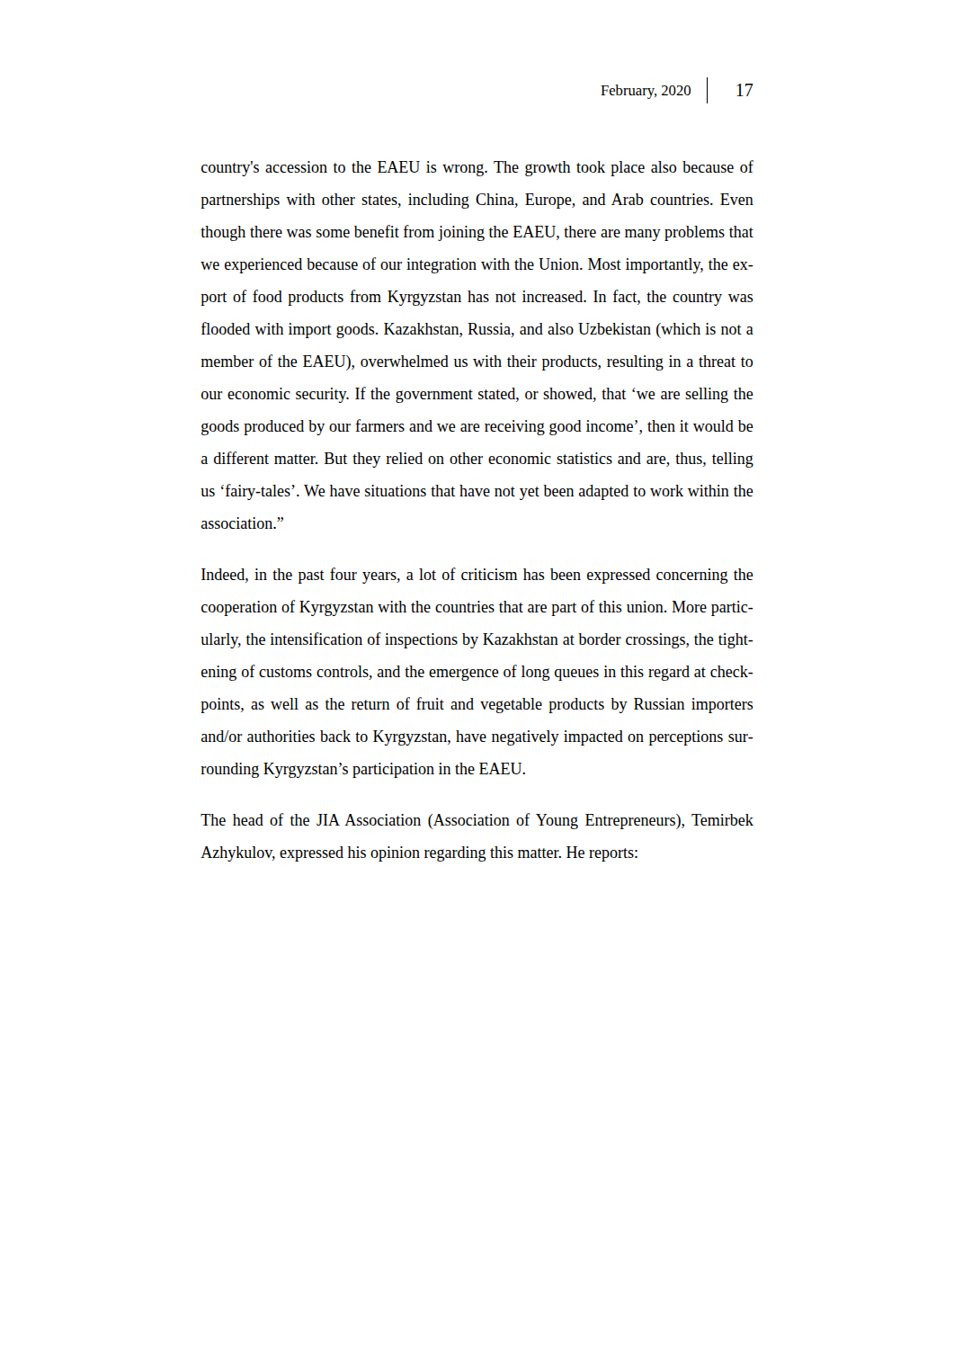February, 2020 17
country's accession to the EAEU is wrong. The growth took place also because of partnerships with other states, including China, Europe, and Arab countries. Even though there was some benefit from joining the EAEU, there are many problems that we experienced because of our integration with the Union. Most importantly, the export of food products from Kyrgyzstan has not increased. In fact, the country was flooded with import goods. Kazakhstan, Russia, and also Uzbekistan (which is not a member of the EAEU), overwhelmed us with their products, resulting in a threat to our economic security. If the government stated, or showed, that ‘we are selling the goods produced by our farmers and we are receiving good income’, then it would be a different matter. But they relied on other economic statistics and are, thus, telling us ‘fairy-tales’. We have situations that have not yet been adapted to work within the association.”
Indeed, in the past four years, a lot of criticism has been expressed concerning the cooperation of Kyrgyzstan with the countries that are part of this union. More particularly, the intensification of inspections by Kazakhstan at border crossings, the tightening of customs controls, and the emergence of long queues in this regard at checkpoints, as well as the return of fruit and vegetable products by Russian importers and/or authorities back to Kyrgyzstan, have negatively impacted on perceptions surrounding Kyrgyzstan’s participation in the EAEU.
The head of the JIA Association (Association of Young Entrepreneurs), Temirbek Azhykulov, expressed his opinion regarding this matter. He reports: